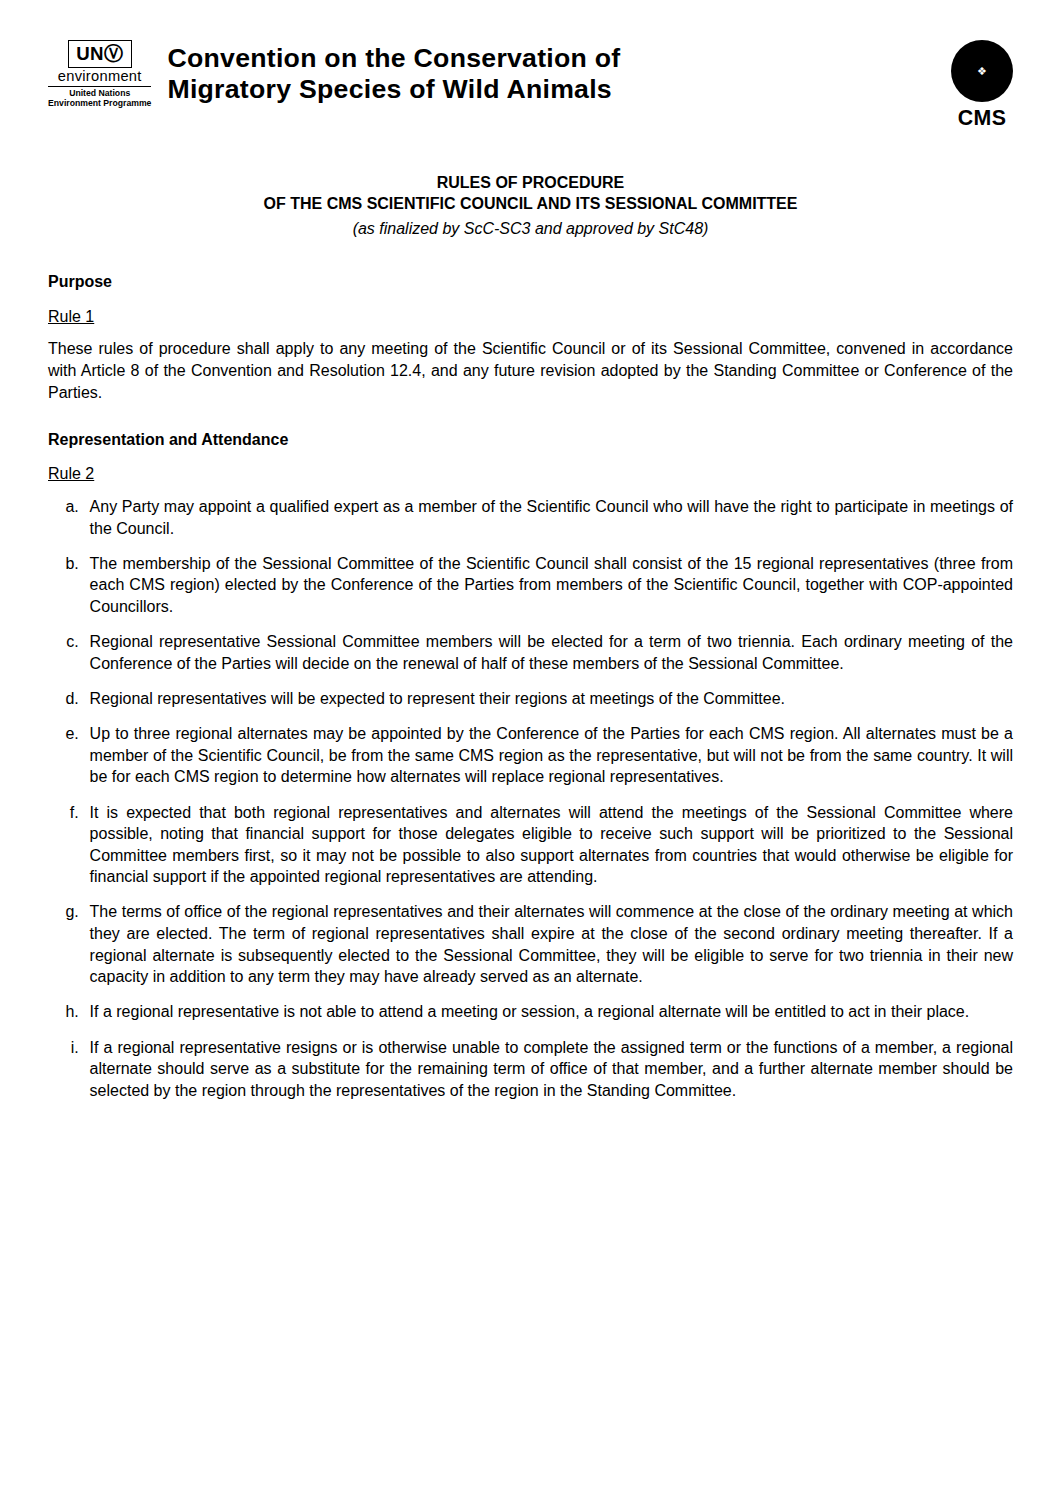UNⓋ
environment
United Nations
Environment Programme
Convention on the Conservation of
Migratory Species of Wild Animals
❖
CMS
RULES OF PROCEDURE
OF THE CMS SCIENTIFIC COUNCIL AND ITS SESSIONAL COMMITTEE
(as finalized by ScC-SC3 and approved by StC48)
Purpose
Rule 1
These rules of procedure shall apply to any meeting of the Scientific Council or of its Sessional Committee, convened in accordance with Article 8 of the Convention and Resolution 12.4, and any future revision adopted by the Standing Committee or Conference of the Parties.
Representation and Attendance
Rule 2
Any Party may appoint a qualified expert as a member of the Scientific Council who will have the right to participate in meetings of the Council.
The membership of the Sessional Committee of the Scientific Council shall consist of the 15 regional representatives (three from each CMS region) elected by the Conference of the Parties from members of the Scientific Council, together with COP-appointed Councillors.
Regional representative Sessional Committee members will be elected for a term of two triennia. Each ordinary meeting of the Conference of the Parties will decide on the renewal of half of these members of the Sessional Committee.
Regional representatives will be expected to represent their regions at meetings of the Committee.
Up to three regional alternates may be appointed by the Conference of the Parties for each CMS region. All alternates must be a member of the Scientific Council, be from the same CMS region as the representative, but will not be from the same country. It will be for each CMS region to determine how alternates will replace regional representatives.
It is expected that both regional representatives and alternates will attend the meetings of the Sessional Committee where possible, noting that financial support for those delegates eligible to receive such support will be prioritized to the Sessional Committee members first, so it may not be possible to also support alternates from countries that would otherwise be eligible for financial support if the appointed regional representatives are attending.
The terms of office of the regional representatives and their alternates will commence at the close of the ordinary meeting at which they are elected. The term of regional representatives shall expire at the close of the second ordinary meeting thereafter. If a regional alternate is subsequently elected to the Sessional Committee, they will be eligible to serve for two triennia in their new capacity in addition to any term they may have already served as an alternate.
If a regional representative is not able to attend a meeting or session, a regional alternate will be entitled to act in their place.
If a regional representative resigns or is otherwise unable to complete the assigned term or the functions of a member, a regional alternate should serve as a substitute for the remaining term of office of that member, and a further alternate member should be selected by the region through the representatives of the region in the Standing Committee.